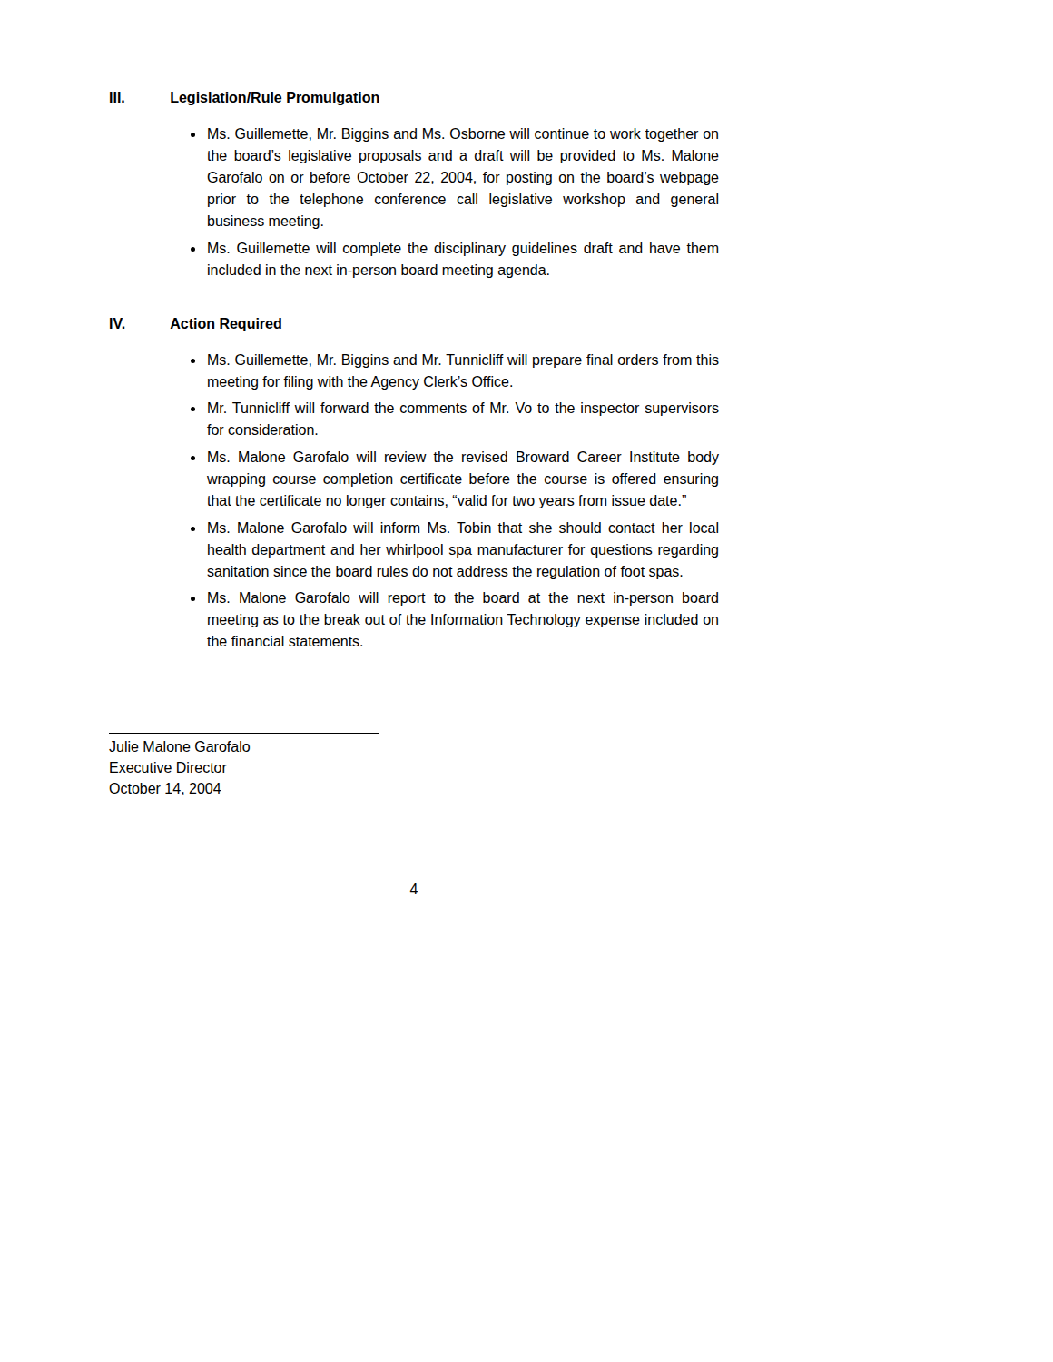III. Legislation/Rule Promulgation
Ms. Guillemette, Mr. Biggins and Ms. Osborne will continue to work together on the board’s legislative proposals and a draft will be provided to Ms. Malone Garofalo on or before October 22, 2004, for posting on the board’s webpage prior to the telephone conference call legislative workshop and general business meeting.
Ms. Guillemette will complete the disciplinary guidelines draft and have them included in the next in-person board meeting agenda.
IV. Action Required
Ms. Guillemette, Mr. Biggins and Mr. Tunnicliff will prepare final orders from this meeting for filing with the Agency Clerk’s Office.
Mr. Tunnicliff will forward the comments of Mr. Vo to the inspector supervisors for consideration.
Ms. Malone Garofalo will review the revised Broward Career Institute body wrapping course completion certificate before the course is offered ensuring that the certificate no longer contains, “valid for two years from issue date.”
Ms. Malone Garofalo will inform Ms. Tobin that she should contact her local health department and her whirlpool spa manufacturer for questions regarding sanitation since the board rules do not address the regulation of foot spas.
Ms. Malone Garofalo will report to the board at the next in-person board meeting as to the break out of the Information Technology expense included on the financial statements.
Julie Malone Garofalo
Executive Director
October 14, 2004
4